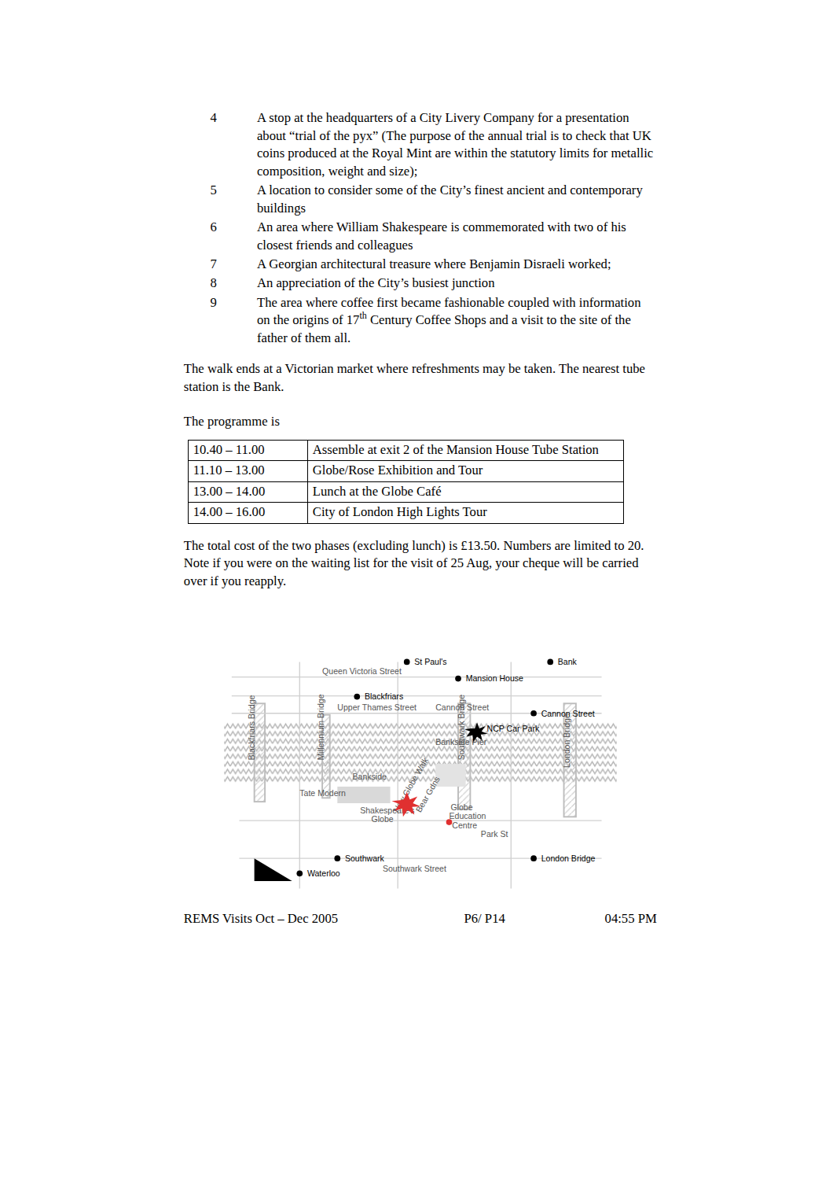4 A stop at the headquarters of a City Livery Company for a presentation about “trial of the pyx” (The purpose of the annual trial is to check that UK coins produced at the Royal Mint are within the statutory limits for metallic composition, weight and size);
5 A location to consider some of the City’s finest ancient and contemporary buildings
6 An area where William Shakespeare is commemorated with two of his closest friends and colleagues
7 A Georgian architectural treasure where Benjamin Disraeli worked;
8 An appreciation of the City’s busiest junction
9 The area where coffee first became fashionable coupled with information on the origins of 17th Century Coffee Shops and a visit to the site of the father of them all.
The walk ends at a Victorian market where refreshments may be taken. The nearest tube station is the Bank.
The programme is
| 10.40 – 11.00 | Assemble at exit 2 of the Mansion House Tube Station |
| 11.10 – 13.00 | Globe/Rose Exhibition and Tour |
| 13.00 – 14.00 | Lunch at the Globe Café |
| 14.00 – 16.00 | City of London High Lights Tour |
The total cost of the two phases (excluding lunch) is £13.50. Numbers are limited to 20. Note if you were on the waiting list for the visit of 25 Aug, your cheque will be carried over if you reapply.
REMS Visits Oct – Dec 2005
P6/ P14
04:55 PM